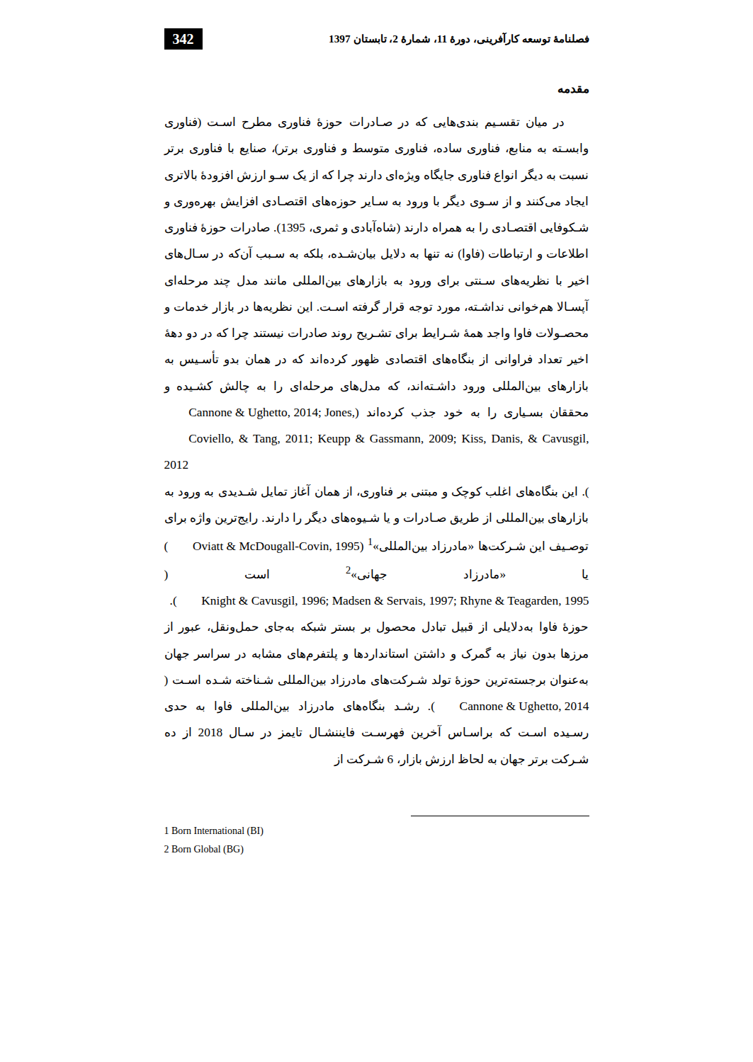فصلنامۀ توسعه کارآفرینی، دورۀ 11، شمارۀ 2، تابستان 1397
342
مقدمه
در میان تقسـیم بندی‌هایی که در صـادرات حوزۀ فناوری مطرح اسـت (فناوری وابسـته به منابع، فناوری ساده، فناوری متوسط و فناوری برتر)، صنایع با فناوری برتر نسبت به دیگر انواع فناوری جایگاه ویژه‌ای دارند چرا که از یک سـو ارزش افزودۀ بالاتری ایجاد می‌کنند و از سـوی دیگر با ورود به سـایر حوزه‌های اقتصـادی افزایش بهره‌وری و شـکوفایی اقتصـادی را به همراه دارند (شاه‌آبادی و ثمری، 1395). صادرات حوزۀ فناوری اطلاعات و ارتباطات (فاوا) نه تنها به دلایل بیان‌شـده، بلکه به سـبب آن‌که در سـال‌های اخیر با نظریه‌های سـنتی برای ورود به بازارهای بین‌المللی مانند مدل چند مرحله‌ای آپسـالا هم‌خوانی نداشـته، مورد توجه قرار گرفته اسـت. این نظریه‌ها در بازار خدمات و محصـولات فاوا واجد همۀ شـرایط برای تشـریح روند صادرات نیستند چرا که در دو دهۀ اخیر تعداد فراوانی از بنگاه‌های اقتصادی ظهور کرده‌اند که در همان بدو تأسـیس به بازارهای بین‌المللی ورود داشـته‌اند، که مدل‌های مرحله‌ای را به چالش کشـیده و محققان بسـیاری را به خود جذب کرده‌اند (Cannone & Ughetto, 2014; Jones, Coviello, & Tang, 2011; Keupp & Gassmann, 2009; Kiss, Danis, & Cavusgil, 2012). این بنگاه‌های اغلب کوچک و مبتنی بر فناوری، از همان آغاز تمایل شـدیدی به ورود به بازارهای بین‌المللی از طریق صـادرات و یا شـیوه‌های دیگر را دارند. رایج‌ترین واژه برای توصـیف این شـرکت‌ها «مادرزاد بین‌المللی»1 (Oviatt & McDougall-Covin, 1995) یا «مادرزاد جهانی»2 است (Knight & Cavusgil, 1996; Madsen & Servais, 1997; Rhyne & Teagarden, 1995). حوزۀ فاوا به‌دلایلی از قبیل تبادل محصول بر بستر شبکه به‌جای حمل‌ونقل، عبور از مرزها بدون نیاز به گمرک و داشتن استانداردها و پلتفرم‌های مشابه در سراسر جهان به‌عنوان برجسته‌ترین حوزۀ تولد شـرکت‌های مادرزاد بین‌المللی شـناخته شـده اسـت (Cannone & Ughetto, 2014). رشـد بنگاه‌های مادرزاد بین‌المللی فاوا به حدی رسـیده اسـت که براسـاس آخرین فهرسـت فایننشـال تایمز در سـال 2018 از ده شـرکت برتر جهان به لحاظ ارزش بازار، 6 شـرکت از
1 Born International (BI)
2 Born Global (BG)